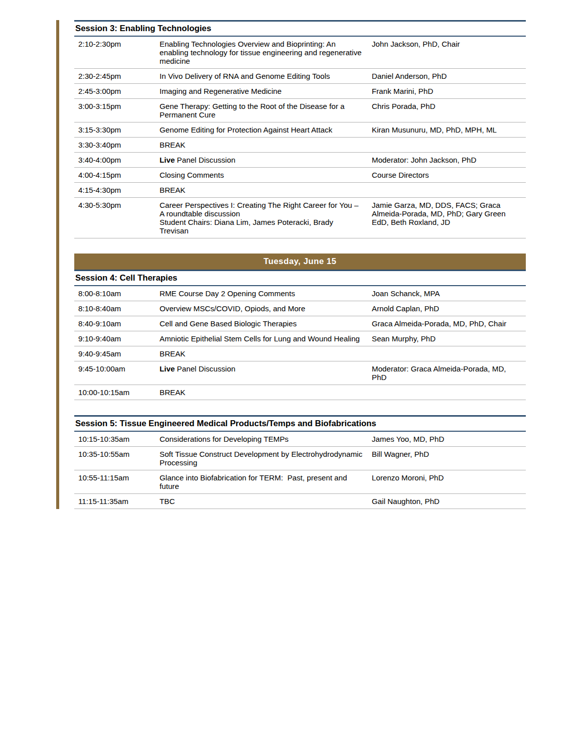| Session 3: Enabling Technologies |
| 2:10-2:30pm | Enabling Technologies Overview and Bioprinting: An enabling technology for tissue engineering and regenerative medicine | John Jackson, PhD, Chair |
| 2:30-2:45pm | In Vivo Delivery of RNA and Genome Editing Tools | Daniel Anderson, PhD |
| 2:45-3:00pm | Imaging and Regenerative Medicine | Frank Marini, PhD |
| 3:00-3:15pm | Gene Therapy: Getting to the Root of the Disease for a Permanent Cure | Chris Porada, PhD |
| 3:15-3:30pm | Genome Editing for Protection Against Heart Attack | Kiran Musunuru, MD, PhD, MPH, ML |
| 3:30-3:40pm | BREAK | |
| 3:40-4:00pm | Live Panel Discussion | Moderator: John Jackson, PhD |
| 4:00-4:15pm | Closing Comments | Course Directors |
| 4:15-4:30pm | BREAK | |
| 4:30-5:30pm | Career Perspectives I: Creating The Right Career for You – A roundtable discussion Student Chairs: Diana Lim, James Poteracki, Brady Trevisan | Jamie Garza, MD, DDS, FACS; Graca Almeida-Porada, MD, PhD; Gary Green EdD, Beth Roxland, JD |
| Tuesday, June 15 |
| Session 4: Cell Therapies |
| 8:00-8:10am | RME Course Day 2 Opening Comments | Joan Schanck, MPA |
| 8:10-8:40am | Overview MSCs/COVID, Opiods, and More | Arnold Caplan, PhD |
| 8:40-9:10am | Cell and Gene Based Biologic Therapies | Graca Almeida-Porada, MD, PhD, Chair |
| 9:10-9:40am | Amniotic Epithelial Stem Cells for Lung and Wound Healing | Sean Murphy, PhD |
| 9:40-9:45am | BREAK | |
| 9:45-10:00am | Live Panel Discussion | Moderator: Graca Almeida-Porada, MD, PhD |
| 10:00-10:15am | BREAK | |
| Session 5: Tissue Engineered Medical Products/Temps and Biofabrications |
| 10:15-10:35am | Considerations for Developing TEMPs | James Yoo, MD, PhD |
| 10:35-10:55am | Soft Tissue Construct Development by Electrohydrodynamic Processing | Bill Wagner, PhD |
| 10:55-11:15am | Glance into Biofabrication for TERM: Past, present and future | Lorenzo Moroni, PhD |
| 11:15-11:35am | TBC | Gail Naughton, PhD |